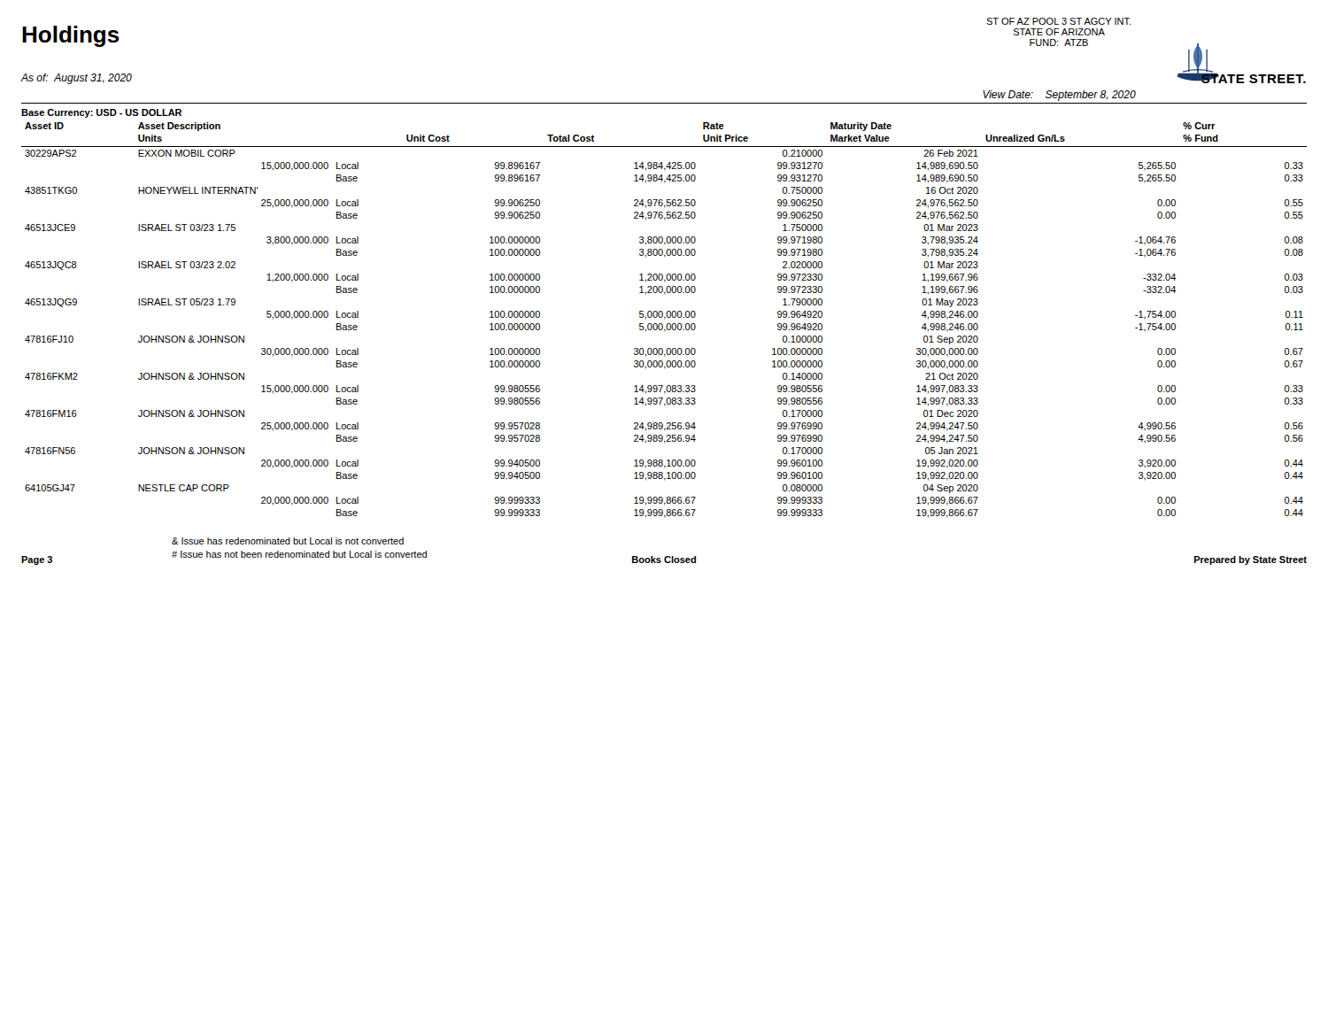ST OF AZ POOL 3 ST AGCY INT.
STATE OF ARIZONA
FUND: ATZB
STATE STREET.
Holdings
As of: August 31, 2020
View Date: September 8, 2020
Base Currency: USD - US DOLLAR
| Asset ID | Asset Description | | | | Rate | Maturity Date | | % Curr |
| --- | --- | --- | --- | --- | --- | --- | --- | --- |
| | Units | | Unit Cost | Total Cost | Unit Price | Market Value | Unrealized Gn/Ls | % Fund |
| 30229APS2 | EXXON MOBIL CORP | | | | 0.210000 | 26 Feb 2021 | | |
| | 15,000,000.000 | Local | 99.896167 | 14,984,425.00 | 99.931270 | 14,989,690.50 | 5,265.50 | 0.33 |
| | | Base | 99.896167 | 14,984,425.00 | 99.931270 | 14,989,690.50 | 5,265.50 | 0.33 |
| 43851TKG0 | HONEYWELL INTERNATN' | | | | 0.750000 | 16 Oct 2020 | | |
| | 25,000,000.000 | Local | 99.906250 | 24,976,562.50 | 99.906250 | 24,976,562.50 | 0.00 | 0.55 |
| | | Base | 99.906250 | 24,976,562.50 | 99.906250 | 24,976,562.50 | 0.00 | 0.55 |
| 46513JCE9 | ISRAEL ST 03/23 1.75 | | | | 1.750000 | 01 Mar 2023 | | |
| | 3,800,000.000 | Local | 100.000000 | 3,800,000.00 | 99.971980 | 3,798,935.24 | -1,064.76 | 0.08 |
| | | Base | 100.000000 | 3,800,000.00 | 99.971980 | 3,798,935.24 | -1,064.76 | 0.08 |
| 46513JQC8 | ISRAEL ST 03/23 2.02 | | | | 2.020000 | 01 Mar 2023 | | |
| | 1,200,000.000 | Local | 100.000000 | 1,200,000.00 | 99.972330 | 1,199,667.96 | -332.04 | 0.03 |
| | | Base | 100.000000 | 1,200,000.00 | 99.972330 | 1,199,667.96 | -332.04 | 0.03 |
| 46513JQG9 | ISRAEL ST 05/23 1.79 | | | | 1.790000 | 01 May 2023 | | |
| | 5,000,000.000 | Local | 100.000000 | 5,000,000.00 | 99.964920 | 4,998,246.00 | -1,754.00 | 0.11 |
| | | Base | 100.000000 | 5,000,000.00 | 99.964920 | 4,998,246.00 | -1,754.00 | 0.11 |
| 47816FJ10 | JOHNSON & JOHNSON | | | | 0.100000 | 01 Sep 2020 | | |
| | 30,000,000.000 | Local | 100.000000 | 30,000,000.00 | 100.000000 | 30,000,000.00 | 0.00 | 0.67 |
| | | Base | 100.000000 | 30,000,000.00 | 100.000000 | 30,000,000.00 | 0.00 | 0.67 |
| 47816FKM2 | JOHNSON & JOHNSON | | | | 0.140000 | 21 Oct 2020 | | |
| | 15,000,000.000 | Local | 99.980556 | 14,997,083.33 | 99.980556 | 14,997,083.33 | 0.00 | 0.33 |
| | | Base | 99.980556 | 14,997,083.33 | 99.980556 | 14,997,083.33 | 0.00 | 0.33 |
| 47816FM16 | JOHNSON & JOHNSON | | | | 0.170000 | 01 Dec 2020 | | |
| | 25,000,000.000 | Local | 99.957028 | 24,989,256.94 | 99.976990 | 24,994,247.50 | 4,990.56 | 0.56 |
| | | Base | 99.957028 | 24,989,256.94 | 99.976990 | 24,994,247.50 | 4,990.56 | 0.56 |
| 47816FN56 | JOHNSON & JOHNSON | | | | 0.170000 | 05 Jan 2021 | | |
| | 20,000,000.000 | Local | 99.940500 | 19,988,100.00 | 99.960100 | 19,992,020.00 | 3,920.00 | 0.44 |
| | | Base | 99.940500 | 19,988,100.00 | 99.960100 | 19,992,020.00 | 3,920.00 | 0.44 |
| 64105GJ47 | NESTLE CAP CORP | | | | 0.080000 | 04 Sep 2020 | | |
| | 20,000,000.000 | Local | 99.999333 | 19,999,866.67 | 99.999333 | 19,999,866.67 | 0.00 | 0.44 |
| | | Base | 99.999333 | 19,999,866.67 | 99.999333 | 19,999,866.67 | 0.00 | 0.44 |
& Issue has redenominated but Local is not converted
# Issue has not been redenominated but Local is converted
Page 3
Books Closed
Prepared by State Street